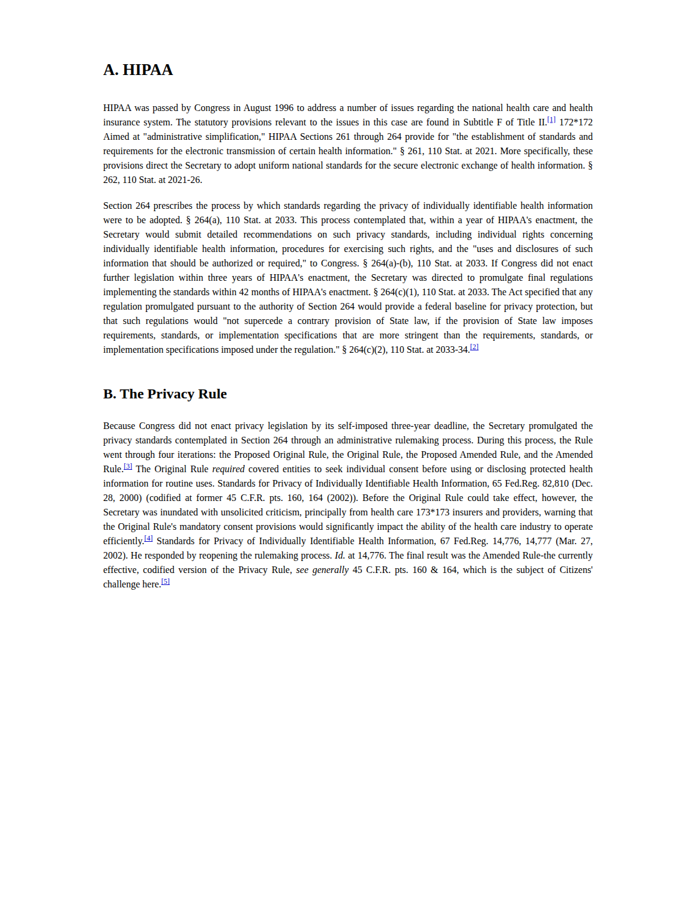A. HIPAA
HIPAA was passed by Congress in August 1996 to address a number of issues regarding the national health care and health insurance system. The statutory provisions relevant to the issues in this case are found in Subtitle F of Title II.[1] 172*172 Aimed at "administrative simplification," HIPAA Sections 261 through 264 provide for "the establishment of standards and requirements for the electronic transmission of certain health information." § 261, 110 Stat. at 2021. More specifically, these provisions direct the Secretary to adopt uniform national standards for the secure electronic exchange of health information. § 262, 110 Stat. at 2021-26.
Section 264 prescribes the process by which standards regarding the privacy of individually identifiable health information were to be adopted. § 264(a), 110 Stat. at 2033. This process contemplated that, within a year of HIPAA's enactment, the Secretary would submit detailed recommendations on such privacy standards, including individual rights concerning individually identifiable health information, procedures for exercising such rights, and the "uses and disclosures of such information that should be authorized or required," to Congress. § 264(a)-(b), 110 Stat. at 2033. If Congress did not enact further legislation within three years of HIPAA's enactment, the Secretary was directed to promulgate final regulations implementing the standards within 42 months of HIPAA's enactment. § 264(c)(1), 110 Stat. at 2033. The Act specified that any regulation promulgated pursuant to the authority of Section 264 would provide a federal baseline for privacy protection, but that such regulations would "not supercede a contrary provision of State law, if the provision of State law imposes requirements, standards, or implementation specifications that are more stringent than the requirements, standards, or implementation specifications imposed under the regulation." § 264(c)(2), 110 Stat. at 2033-34.[2]
B. The Privacy Rule
Because Congress did not enact privacy legislation by its self-imposed three-year deadline, the Secretary promulgated the privacy standards contemplated in Section 264 through an administrative rulemaking process. During this process, the Rule went through four iterations: the Proposed Original Rule, the Original Rule, the Proposed Amended Rule, and the Amended Rule.[3] The Original Rule required covered entities to seek individual consent before using or disclosing protected health information for routine uses. Standards for Privacy of Individually Identifiable Health Information, 65 Fed.Reg. 82,810 (Dec. 28, 2000) (codified at former 45 C.F.R. pts. 160, 164 (2002)). Before the Original Rule could take effect, however, the Secretary was inundated with unsolicited criticism, principally from health care 173*173 insurers and providers, warning that the Original Rule's mandatory consent provisions would significantly impact the ability of the health care industry to operate efficiently.[4] Standards for Privacy of Individually Identifiable Health Information, 67 Fed.Reg. 14,776, 14,777 (Mar. 27, 2002). He responded by reopening the rulemaking process. Id. at 14,776. The final result was the Amended Rule-the currently effective, codified version of the Privacy Rule, see generally 45 C.F.R. pts. 160 & 164, which is the subject of Citizens' challenge here.[5]